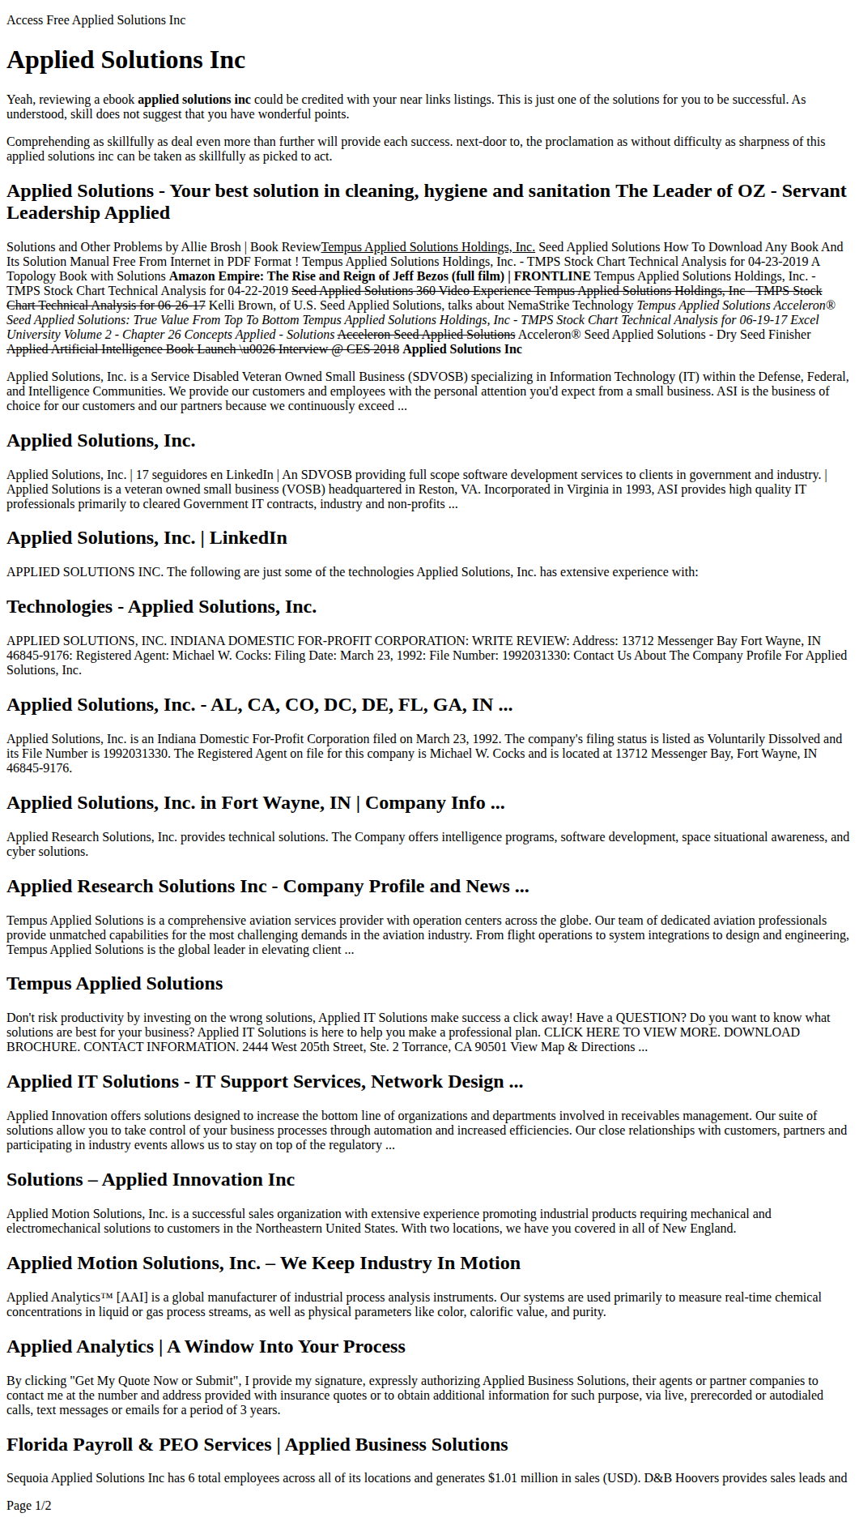Access Free Applied Solutions Inc
Applied Solutions Inc
Yeah, reviewing a ebook applied solutions inc could be credited with your near links listings. This is just one of the solutions for you to be successful. As understood, skill does not suggest that you have wonderful points.
Comprehending as skillfully as deal even more than further will provide each success. next-door to, the proclamation as without difficulty as sharpness of this applied solutions inc can be taken as skillfully as picked to act.
Applied Solutions - Your best solution in cleaning, hygiene and sanitation The Leader of OZ - Servant Leadership Applied
Solutions and Other Problems by Allie Brosh | Book ReviewTempus Applied Solutions Holdings, Inc. Seed Applied Solutions How To Download Any Book And Its Solution Manual Free From Internet in PDF Format ! Tempus Applied Solutions Holdings, Inc. - TMPS Stock Chart Technical Analysis for 04-23-2019 A Topology Book with Solutions Amazon Empire: The Rise and Reign of Jeff Bezos (full film) | FRONTLINE Tempus Applied Solutions Holdings, Inc. - TMPS Stock Chart Technical Analysis for 04-22-2019 Seed Applied Solutions 360 Video Experience Tempus Applied Solutions Holdings, Inc - TMPS Stock Chart Technical Analysis for 06-26-17 Kelli Brown, of U.S. Seed Applied Solutions, talks about NemaStrike Technology Tempus Applied Solutions Acceleron® Seed Applied Solutions: True Value From Top To Bottom Tempus Applied Solutions Holdings, Inc - TMPS Stock Chart Technical Analysis for 06-19-17 Excel University Volume 2 - Chapter 26 Concepts Applied - Solutions Acceleron Seed Applied Solutions Acceleron® Seed Applied Solutions - Dry Seed Finisher Applied Artificial Intelligence Book Launch \u0026 Interview @ CES 2018 Applied Solutions Inc
Applied Solutions, Inc. is a Service Disabled Veteran Owned Small Business (SDVOSB) specializing in Information Technology (IT) within the Defense, Federal, and Intelligence Communities. We provide our customers and employees with the personal attention you'd expect from a small business. ASI is the business of choice for our customers and our partners because we continuously exceed ...
Applied Solutions, Inc.
Applied Solutions, Inc. | 17 seguidores en LinkedIn | An SDVOSB providing full scope software development services to clients in government and industry. | Applied Solutions is a veteran owned small business (VOSB) headquartered in Reston, VA. Incorporated in Virginia in 1993, ASI provides high quality IT professionals primarily to cleared Government IT contracts, industry and non-profits ...
Applied Solutions, Inc. | LinkedIn
APPLIED SOLUTIONS INC. The following are just some of the technologies Applied Solutions, Inc. has extensive experience with:
Technologies - Applied Solutions, Inc.
APPLIED SOLUTIONS, INC. INDIANA DOMESTIC FOR-PROFIT CORPORATION: WRITE REVIEW: Address: 13712 Messenger Bay Fort Wayne, IN 46845-9176: Registered Agent: Michael W. Cocks: Filing Date: March 23, 1992: File Number: 1992031330: Contact Us About The Company Profile For Applied Solutions, Inc.
Applied Solutions, Inc. - AL, CA, CO, DC, DE, FL, GA, IN ...
Applied Solutions, Inc. is an Indiana Domestic For-Profit Corporation filed on March 23, 1992. The company's filing status is listed as Voluntarily Dissolved and its File Number is 1992031330. The Registered Agent on file for this company is Michael W. Cocks and is located at 13712 Messenger Bay, Fort Wayne, IN 46845-9176.
Applied Solutions, Inc. in Fort Wayne, IN | Company Info ...
Applied Research Solutions, Inc. provides technical solutions. The Company offers intelligence programs, software development, space situational awareness, and cyber solutions.
Applied Research Solutions Inc - Company Profile and News ...
Tempus Applied Solutions is a comprehensive aviation services provider with operation centers across the globe. Our team of dedicated aviation professionals provide unmatched capabilities for the most challenging demands in the aviation industry. From flight operations to system integrations to design and engineering, Tempus Applied Solutions is the global leader in elevating client ...
Tempus Applied Solutions
Don't risk productivity by investing on the wrong solutions, Applied IT Solutions make success a click away! Have a QUESTION? Do you want to know what solutions are best for your business? Applied IT Solutions is here to help you make a professional plan. CLICK HERE TO VIEW MORE. DOWNLOAD BROCHURE. CONTACT INFORMATION. 2444 West 205th Street, Ste. 2 Torrance, CA 90501 View Map & Directions ...
Applied IT Solutions - IT Support Services, Network Design ...
Applied Innovation offers solutions designed to increase the bottom line of organizations and departments involved in receivables management. Our suite of solutions allow you to take control of your business processes through automation and increased efficiencies. Our close relationships with customers, partners and participating in industry events allows us to stay on top of the regulatory ...
Solutions – Applied Innovation Inc
Applied Motion Solutions, Inc. is a successful sales organization with extensive experience promoting industrial products requiring mechanical and electromechanical solutions to customers in the Northeastern United States. With two locations, we have you covered in all of New England.
Applied Motion Solutions, Inc. – We Keep Industry In Motion
Applied Analytics™ [AAI] is a global manufacturer of industrial process analysis instruments. Our systems are used primarily to measure real-time chemical concentrations in liquid or gas process streams, as well as physical parameters like color, calorific value, and purity.
Applied Analytics | A Window Into Your Process
By clicking "Get My Quote Now or Submit", I provide my signature, expressly authorizing Applied Business Solutions, their agents or partner companies to contact me at the number and address provided with insurance quotes or to obtain additional information for such purpose, via live, prerecorded or autodialed calls, text messages or emails for a period of 3 years.
Florida Payroll & PEO Services | Applied Business Solutions
Sequoia Applied Solutions Inc has 6 total employees across all of its locations and generates $1.01 million in sales (USD). D&B Hoovers provides sales leads and
Page 1/2